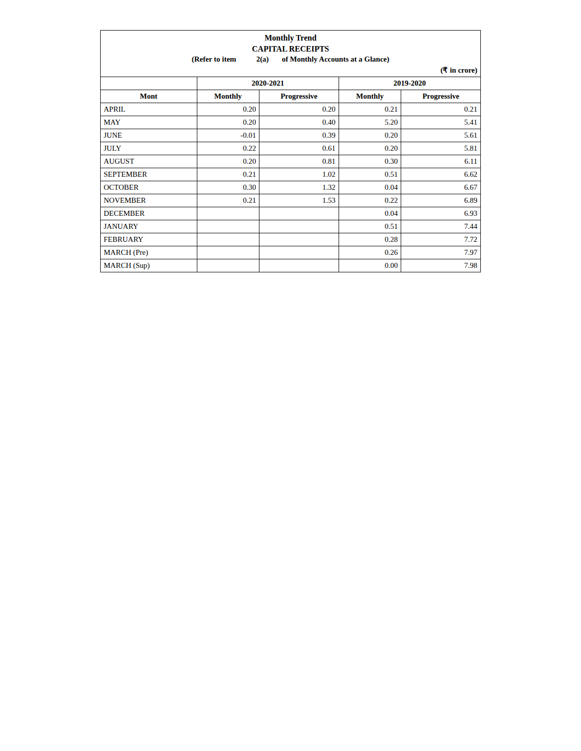| Monthly Trend CAPITAL RECEIPTS (Refer to item 2(a) of Monthly Accounts at a Glance) (₹ in crore) |
| | 2020-2021 | 2019-2020 |
| Mont | Monthly | Progressive | Monthly | Progressive |
| APRIL | 0.20 | 0.20 | 0.21 | 0.21 |
| MAY | 0.20 | 0.40 | 5.20 | 5.41 |
| JUNE | -0.01 | 0.39 | 0.20 | 5.61 |
| JULY | 0.22 | 0.61 | 0.20 | 5.81 |
| AUGUST | 0.20 | 0.81 | 0.30 | 6.11 |
| SEPTEMBER | 0.21 | 1.02 | 0.51 | 6.62 |
| OCTOBER | 0.30 | 1.32 | 0.04 | 6.67 |
| NOVEMBER | 0.21 | 1.53 | 0.22 | 6.89 |
| DECEMBER | | | 0.04 | 6.93 |
| JANUARY | | | 0.51 | 7.44 |
| FEBRUARY | | | 0.28 | 7.72 |
| MARCH (Pre) | | | 0.26 | 7.97 |
| MARCH (Sup) | | | 0.00 | 7.98 |